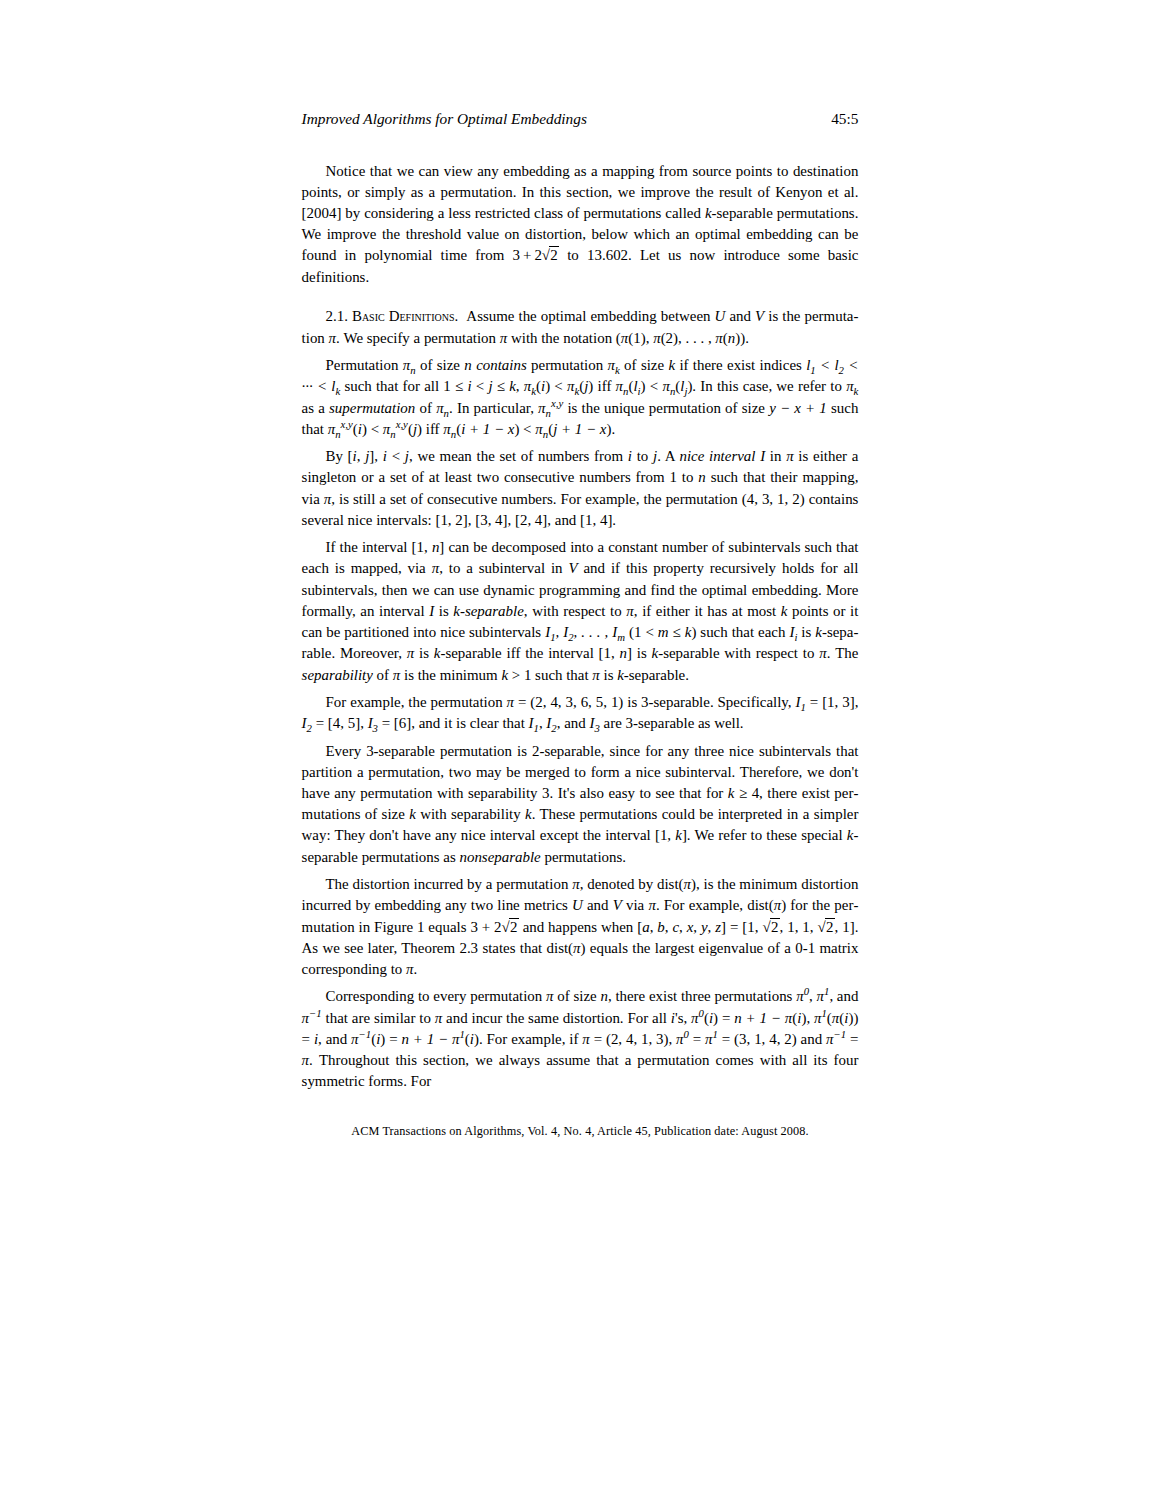Improved Algorithms for Optimal Embeddings 45:5
Notice that we can view any embedding as a mapping from source points to destination points, or simply as a permutation. In this section, we improve the result of Kenyon et al. [2004] by considering a less restricted class of permutations called k-separable permutations. We improve the threshold value on distortion, below which an optimal embedding can be found in polynomial time from 3 + 2√2 to 13.602. Let us now introduce some basic definitions.
2.1. Basic Definitions. Assume the optimal embedding between U and V is the permutation π. We specify a permutation π with the notation (π(1), π(2), . . . , π(n)).
Permutation πn of size n contains permutation πk of size k if there exist indices l1 < l2 < ··· < lk such that for all 1 ≤ i < j ≤ k, πk(i) < πk(j) iff πn(li) < πn(lj). In this case, we refer to πk as a supermutation of πn. In particular, πnx,y is the unique permutation of size y − x + 1 such that πnx,y(i) < πnx,y(j) iff πn(i + 1 − x) < πn(j + 1 − x).
By [i, j], i < j, we mean the set of numbers from i to j. A nice interval I in π is either a singleton or a set of at least two consecutive numbers from 1 to n such that their mapping, via π, is still a set of consecutive numbers. For example, the permutation (4, 3, 1, 2) contains several nice intervals: [1, 2], [3, 4], [2, 4], and [1, 4].
If the interval [1, n] can be decomposed into a constant number of subintervals such that each is mapped, via π, to a subinterval in V and if this property recursively holds for all subintervals, then we can use dynamic programming and find the optimal embedding. More formally, an interval I is k-separable, with respect to π, if either it has at most k points or it can be partitioned into nice subintervals I1, I2, . . . , Im (1 < m ≤ k) such that each Ii is k-separable. Moreover, π is k-separable iff the interval [1, n] is k-separable with respect to π. The separability of π is the minimum k > 1 such that π is k-separable.
For example, the permutation π = (2, 4, 3, 6, 5, 1) is 3-separable. Specifically, I1 = [1, 3], I2 = [4, 5], I3 = [6], and it is clear that I1, I2, and I3 are 3-separable as well.
Every 3-separable permutation is 2-separable, since for any three nice subintervals that partition a permutation, two may be merged to form a nice subinterval. Therefore, we don't have any permutation with separability 3. It's also easy to see that for k ≥ 4, there exist permutations of size k with separability k. These permutations could be interpreted in a simpler way: They don't have any nice interval except the interval [1, k]. We refer to these special k-separable permutations as nonseparable permutations.
The distortion incurred by a permutation π, denoted by dist(π), is the minimum distortion incurred by embedding any two line metrics U and V via π. For example, dist(π) for the permutation in Figure 1 equals 3 + 2√2 and happens when [a, b, c, x, y, z] = [1, √2, 1, 1, √2, 1]. As we see later, Theorem 2.3 states that dist(π) equals the largest eigenvalue of a 0-1 matrix corresponding to π.
Corresponding to every permutation π of size n, there exist three permutations π0, π1, and π−1 that are similar to π and incur the same distortion. For all i's, π0(i) = n + 1 − π(i), π1(π(i)) = i, and π−1(i) = n + 1 − π1(i). For example, if π = (2, 4, 1, 3), π0 = π1 = (3, 1, 4, 2) and π−1 = π. Throughout this section, we always assume that a permutation comes with all its four symmetric forms. For
ACM Transactions on Algorithms, Vol. 4, No. 4, Article 45, Publication date: August 2008.